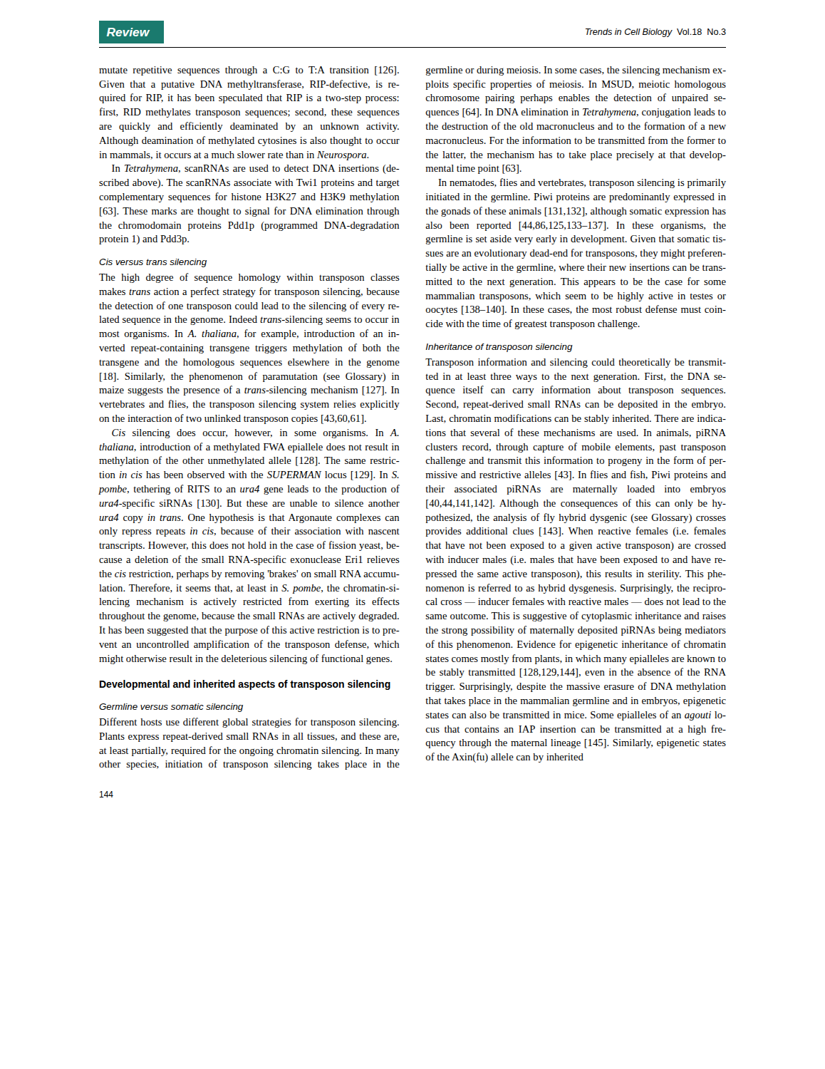Review
Trends in Cell Biology Vol.18 No.3
mutate repetitive sequences through a C:G to T:A transition [126]. Given that a putative DNA methyltransferase, RIP-defective, is required for RIP, it has been speculated that RIP is a two-step process: first, RID methylates transposon sequences; second, these sequences are quickly and efficiently deaminated by an unknown activity. Although deamination of methylated cytosines is also thought to occur in mammals, it occurs at a much slower rate than in Neurospora.
In Tetrahymena, scanRNAs are used to detect DNA insertions (described above). The scanRNAs associate with Twi1 proteins and target complementary sequences for histone H3K27 and H3K9 methylation [63]. These marks are thought to signal for DNA elimination through the chromodomain proteins Pdd1p (programmed DNA-degradation protein 1) and Pdd3p.
Cis versus trans silencing
The high degree of sequence homology within transposon classes makes trans action a perfect strategy for transposon silencing, because the detection of one transposon could lead to the silencing of every related sequence in the genome. Indeed trans-silencing seems to occur in most organisms. In A. thaliana, for example, introduction of an inverted repeat-containing transgene triggers methylation of both the transgene and the homologous sequences elsewhere in the genome [18]. Similarly, the phenomenon of paramutation (see Glossary) in maize suggests the presence of a trans-silencing mechanism [127]. In vertebrates and flies, the transposon silencing system relies explicitly on the interaction of two unlinked transposon copies [43,60,61].
Cis silencing does occur, however, in some organisms. In A. thaliana, introduction of a methylated FWA epiallele does not result in methylation of the other unmethylated allele [128]. The same restriction in cis has been observed with the SUPERMAN locus [129]. In S. pombe, tethering of RITS to an ura4 gene leads to the production of ura4-specific siRNAs [130]. But these are unable to silence another ura4 copy in trans. One hypothesis is that Argonaute complexes can only repress repeats in cis, because of their association with nascent transcripts. However, this does not hold in the case of fission yeast, because a deletion of the small RNA-specific exonuclease Eri1 relieves the cis restriction, perhaps by removing 'brakes' on small RNA accumulation. Therefore, it seems that, at least in S. pombe, the chromatin-silencing mechanism is actively restricted from exerting its effects throughout the genome, because the small RNAs are actively degraded. It has been suggested that the purpose of this active restriction is to prevent an uncontrolled amplification of the transposon defense, which might otherwise result in the deleterious silencing of functional genes.
Developmental and inherited aspects of transposon silencing
Germline versus somatic silencing
Different hosts use different global strategies for transposon silencing. Plants express repeat-derived small RNAs in all tissues, and these are, at least partially, required for the ongoing chromatin silencing. In many other species, initiation of transposon silencing takes place in the germline or during meiosis. In some cases, the silencing mechanism exploits specific properties of meiosis. In MSUD, meiotic homologous chromosome pairing perhaps enables the detection of unpaired sequences [64]. In DNA elimination in Tetrahymena, conjugation leads to the destruction of the old macronucleus and to the formation of a new macronucleus. For the information to be transmitted from the former to the latter, the mechanism has to take place precisely at that developmental time point [63].
In nematodes, flies and vertebrates, transposon silencing is primarily initiated in the germline. Piwi proteins are predominantly expressed in the gonads of these animals [131,132], although somatic expression has also been reported [44,86,125,133–137]. In these organisms, the germline is set aside very early in development. Given that somatic tissues are an evolutionary dead-end for transposons, they might preferentially be active in the germline, where their new insertions can be transmitted to the next generation. This appears to be the case for some mammalian transposons, which seem to be highly active in testes or oocytes [138–140]. In these cases, the most robust defense must coincide with the time of greatest transposon challenge.
Inheritance of transposon silencing
Transposon information and silencing could theoretically be transmitted in at least three ways to the next generation. First, the DNA sequence itself can carry information about transposon sequences. Second, repeat-derived small RNAs can be deposited in the embryo. Last, chromatin modifications can be stably inherited. There are indications that several of these mechanisms are used. In animals, piRNA clusters record, through capture of mobile elements, past transposon challenge and transmit this information to progeny in the form of permissive and restrictive alleles [43]. In flies and fish, Piwi proteins and their associated piRNAs are maternally loaded into embryos [40,44,141,142]. Although the consequences of this can only be hypothesized, the analysis of fly hybrid dysgenic (see Glossary) crosses provides additional clues [143]. When reactive females (i.e. females that have not been exposed to a given active transposon) are crossed with inducer males (i.e. males that have been exposed to and have repressed the same active transposon), this results in sterility. This phenomenon is referred to as hybrid dysgenesis. Surprisingly, the reciprocal cross — inducer females with reactive males — does not lead to the same outcome. This is suggestive of cytoplasmic inheritance and raises the strong possibility of maternally deposited piRNAs being mediators of this phenomenon. Evidence for epigenetic inheritance of chromatin states comes mostly from plants, in which many epialleles are known to be stably transmitted [128,129,144], even in the absence of the RNA trigger. Surprisingly, despite the massive erasure of DNA methylation that takes place in the mammalian germline and in embryos, epigenetic states can also be transmitted in mice. Some epialleles of an agouti locus that contains an IAP insertion can be transmitted at a high frequency through the maternal lineage [145]. Similarly, epigenetic states of the Axin(fu) allele can by inherited
144